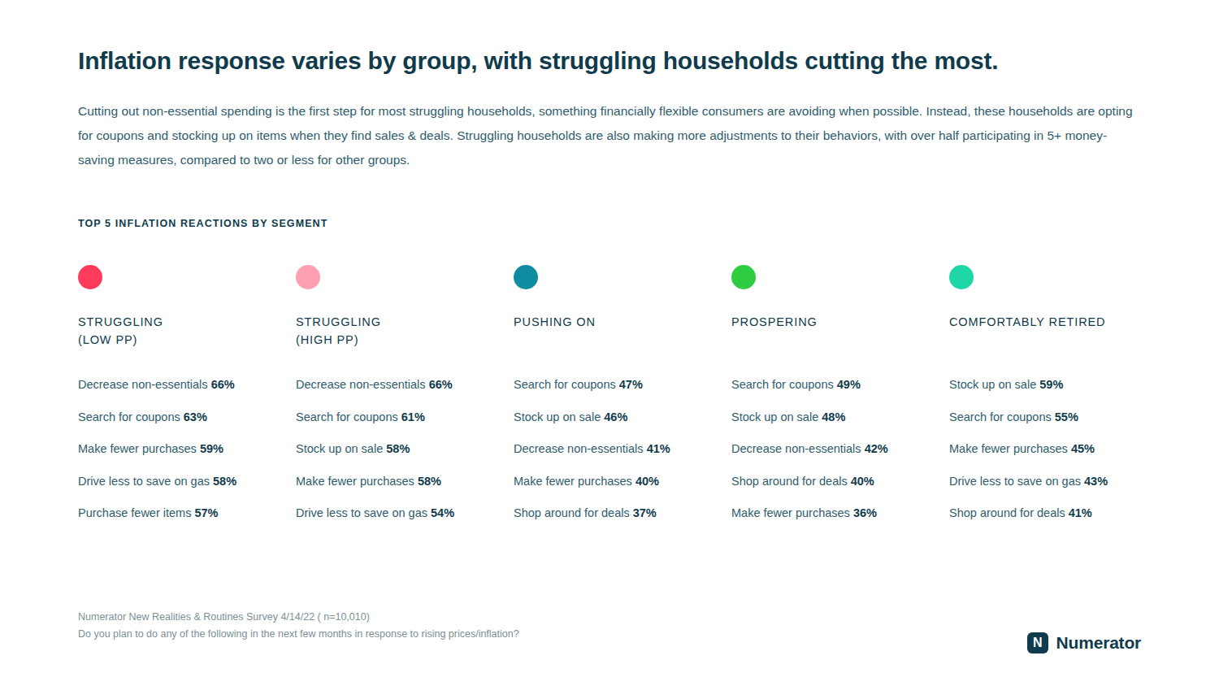Inflation response varies by group, with struggling households cutting the most.
Cutting out non-essential spending is the first step for most struggling households, something financially flexible consumers are avoiding when possible. Instead, these households are opting for coupons and stocking up on items when they find sales & deals. Struggling households are also making more adjustments to their behaviors, with over half participating in 5+ money-saving measures, compared to two or less for other groups.
Top 5 inflation reactions by segment
Struggling
(Low PP)
Decrease non-essentials 66%
Search for coupons 63%
Make fewer purchases 59%
Drive less to save on gas 58%
Purchase fewer items 57%
Struggling
(High PP)
Decrease non-essentials 66%
Search for coupons 61%
Stock up on sale 58%
Make fewer purchases 58%
Drive less to save on gas 54%
Pushing On
Search for coupons 47%
Stock up on sale 46%
Decrease non-essentials 41%
Make fewer purchases 40%
Shop around for deals 37%
Prospering
Search for coupons 49%
Stock up on sale 48%
Decrease non-essentials 42%
Shop around for deals 40%
Make fewer purchases 36%
Comfortably Retired
Stock up on sale 59%
Search for coupons 55%
Make fewer purchases 45%
Drive less to save on gas 43%
Shop around for deals 41%
Numerator New Realities & Routines Survey 4/14/22 ( n=10,010)
Do you plan to do any of the following in the next few months in response to rising prices/inflation?
N Numerator